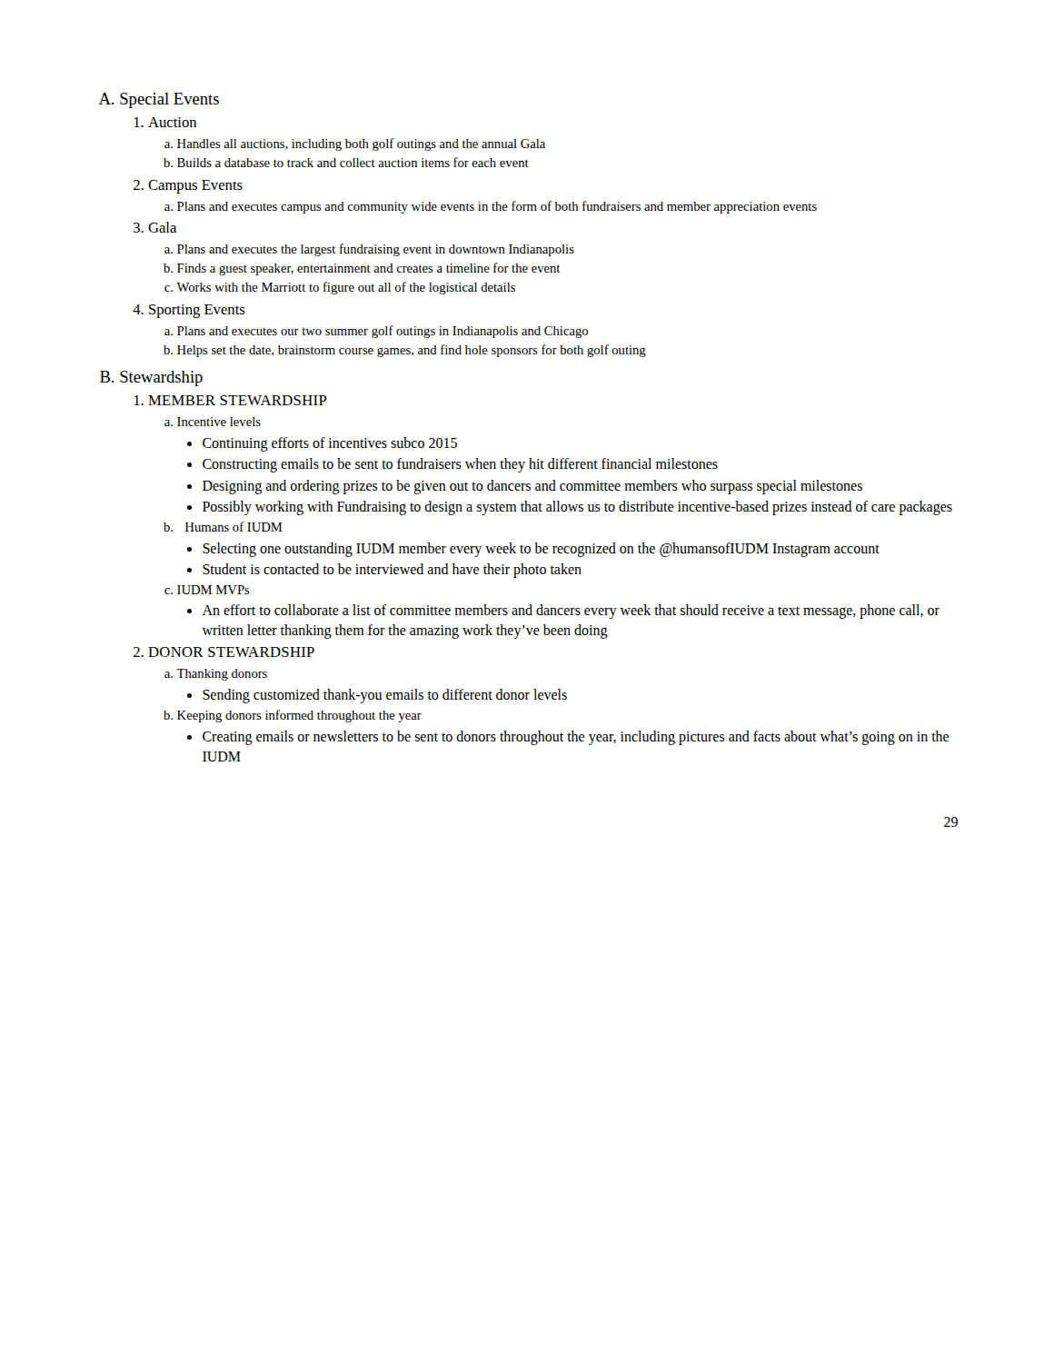Special Events
Auction
Handles all auctions, including both golf outings and the annual Gala
Builds a database to track and collect auction items for each event
Campus Events
Plans and executes campus and community wide events in the form of both fundraisers and member appreciation events
Gala
Plans and executes the largest fundraising event in downtown Indianapolis
Finds a guest speaker, entertainment and creates a timeline for the event
Works with the Marriott to figure out all of the logistical details
Sporting Events
Plans and executes our two summer golf outings in Indianapolis and Chicago
Helps set the date, brainstorm course games, and find hole sponsors for both golf outing
Stewardship
MEMBER STEWARDSHIP
Incentive levels
Continuing efforts of incentives subco 2015
Constructing emails to be sent to fundraisers when they hit different financial milestones
Designing and ordering prizes to be given out to dancers and committee members who surpass special milestones
Possibly working with Fundraising to design a system that allows us to distribute incentive-based prizes instead of care packages
Humans of IUDM
Selecting one outstanding IUDM member every week to be recognized on the @humansofIUDM Instagram account
Student is contacted to be interviewed and have their photo taken
IUDM MVPs
An effort to collaborate a list of committee members and dancers every week that should receive a text message, phone call, or written letter thanking them for the amazing work they’ve been doing
DONOR STEWARDSHIP
Thanking donors
Sending customized thank-you emails to different donor levels
Keeping donors informed throughout the year
Creating emails or newsletters to be sent to donors throughout the year, including pictures and facts about what’s going on in the IUDM
29